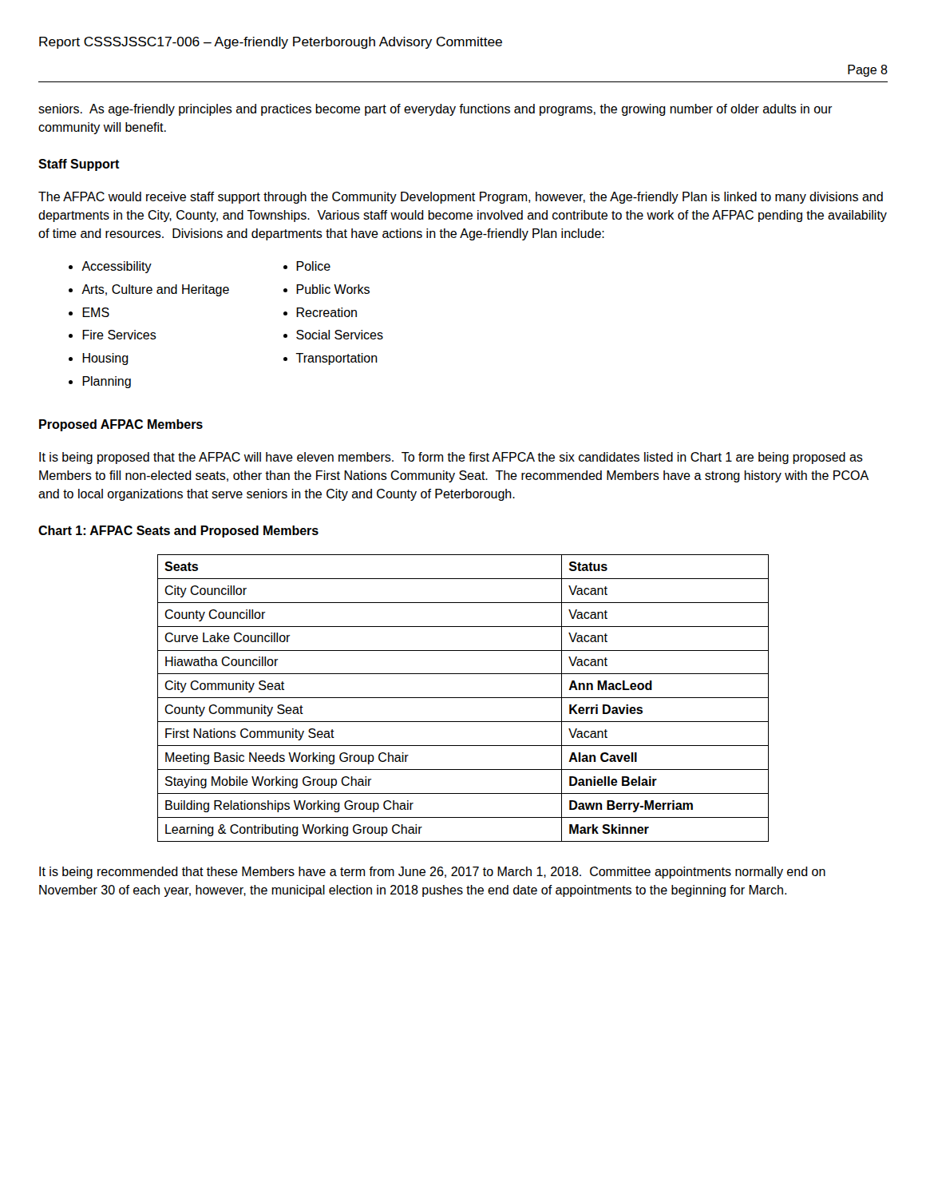Report CSSSJSSC17-006 – Age-friendly Peterborough Advisory Committee
Page 8
seniors. As age-friendly principles and practices become part of everyday functions and programs, the growing number of older adults in our community will benefit.
Staff Support
The AFPAC would receive staff support through the Community Development Program, however, the Age-friendly Plan is linked to many divisions and departments in the City, County, and Townships. Various staff would become involved and contribute to the work of the AFPAC pending the availability of time and resources. Divisions and departments that have actions in the Age-friendly Plan include:
Accessibility
Arts, Culture and Heritage
EMS
Fire Services
Housing
Planning
Police
Public Works
Recreation
Social Services
Transportation
Proposed AFPAC Members
It is being proposed that the AFPAC will have eleven members. To form the first AFPCA the six candidates listed in Chart 1 are being proposed as Members to fill non-elected seats, other than the First Nations Community Seat. The recommended Members have a strong history with the PCOA and to local organizations that serve seniors in the City and County of Peterborough.
Chart 1: AFPAC Seats and Proposed Members
| Seats | Status |
| --- | --- |
| City Councillor | Vacant |
| County Councillor | Vacant |
| Curve Lake Councillor | Vacant |
| Hiawatha Councillor | Vacant |
| City Community Seat | Ann MacLeod |
| County Community Seat | Kerri Davies |
| First Nations Community Seat | Vacant |
| Meeting Basic Needs Working Group Chair | Alan Cavell |
| Staying Mobile Working Group Chair | Danielle Belair |
| Building Relationships Working Group Chair | Dawn Berry-Merriam |
| Learning & Contributing Working Group Chair | Mark Skinner |
It is being recommended that these Members have a term from June 26, 2017 to March 1, 2018. Committee appointments normally end on November 30 of each year, however, the municipal election in 2018 pushes the end date of appointments to the beginning for March.